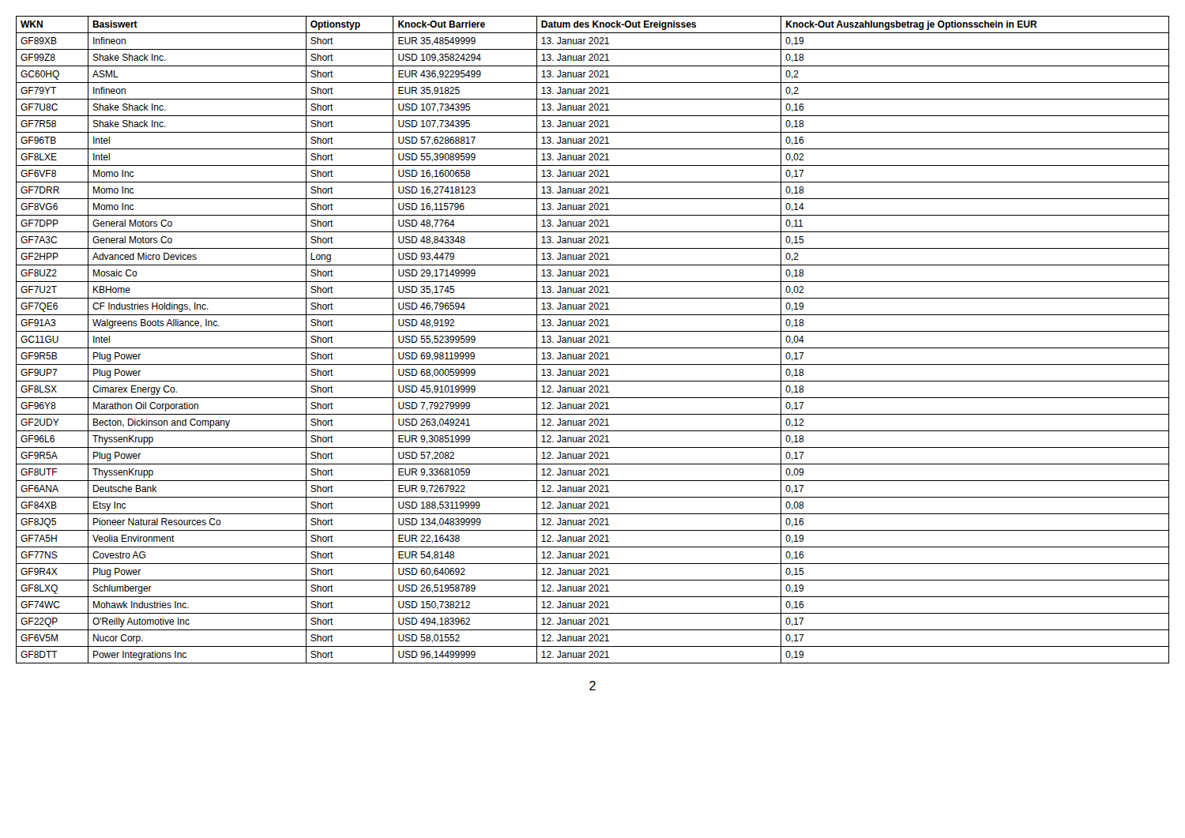| WKN | Basiswert | Optionstyp | Knock-Out Barriere | Datum des Knock-Out Ereignisses | Knock-Out Auszahlungsbetrag je Optionsschein in EUR |
| --- | --- | --- | --- | --- | --- |
| GF89XB | Infineon | Short | EUR 35,48549999 | 13. Januar 2021 | 0,19 |
| GF99Z8 | Shake Shack Inc. | Short | USD 109,35824294 | 13. Januar 2021 | 0,18 |
| GC60HQ | ASML | Short | EUR 436,92295499 | 13. Januar 2021 | 0,2 |
| GF79YT | Infineon | Short | EUR 35,91825 | 13. Januar 2021 | 0,2 |
| GF7U8C | Shake Shack Inc. | Short | USD 107,734395 | 13. Januar 2021 | 0,16 |
| GF7R58 | Shake Shack Inc. | Short | USD 107,734395 | 13. Januar 2021 | 0,18 |
| GF96TB | Intel | Short | USD 57,62868817 | 13. Januar 2021 | 0,16 |
| GF8LXE | Intel | Short | USD 55,39089599 | 13. Januar 2021 | 0,02 |
| GF6VF8 | Momo Inc | Short | USD 16,1600658 | 13. Januar 2021 | 0,17 |
| GF7DRR | Momo Inc | Short | USD 16,27418123 | 13. Januar 2021 | 0,18 |
| GF8VG6 | Momo Inc | Short | USD 16,115796 | 13. Januar 2021 | 0,14 |
| GF7DPP | General Motors Co | Short | USD 48,7764 | 13. Januar 2021 | 0,11 |
| GF7A3C | General Motors Co | Short | USD 48,843348 | 13. Januar 2021 | 0,15 |
| GF2HPP | Advanced Micro Devices | Long | USD 93,4479 | 13. Januar 2021 | 0,2 |
| GF8UZ2 | Mosaic Co | Short | USD 29,17149999 | 13. Januar 2021 | 0,18 |
| GF7U2T | KBHome | Short | USD 35,1745 | 13. Januar 2021 | 0,02 |
| GF7QE6 | CF Industries Holdings, Inc. | Short | USD 46,796594 | 13. Januar 2021 | 0,19 |
| GF91A3 | Walgreens Boots Alliance, Inc. | Short | USD 48,9192 | 13. Januar 2021 | 0,18 |
| GC11GU | Intel | Short | USD 55,52399599 | 13. Januar 2021 | 0,04 |
| GF9R5B | Plug Power | Short | USD 69,98119999 | 13. Januar 2021 | 0,17 |
| GF9UP7 | Plug Power | Short | USD 68,00059999 | 13. Januar 2021 | 0,18 |
| GF8LSX | Cimarex Energy Co. | Short | USD 45,91019999 | 12. Januar 2021 | 0,18 |
| GF96Y8 | Marathon Oil Corporation | Short | USD 7,79279999 | 12. Januar 2021 | 0,17 |
| GF2UDY | Becton, Dickinson and Company | Short | USD 263,049241 | 12. Januar 2021 | 0,12 |
| GF96L6 | ThyssenKrupp | Short | EUR 9,30851999 | 12. Januar 2021 | 0,18 |
| GF9R5A | Plug Power | Short | USD 57,2082 | 12. Januar 2021 | 0,17 |
| GF8UTF | ThyssenKrupp | Short | EUR 9,33681059 | 12. Januar 2021 | 0,09 |
| GF6ANA | Deutsche Bank | Short | EUR 9,7267922 | 12. Januar 2021 | 0,17 |
| GF84XB | Etsy Inc | Short | USD 188,53119999 | 12. Januar 2021 | 0,08 |
| GF8JQ5 | Pioneer Natural Resources Co | Short | USD 134,04839999 | 12. Januar 2021 | 0,16 |
| GF7A5H | Veolia Environment | Short | EUR 22,16438 | 12. Januar 2021 | 0,19 |
| GF77NS | Covestro AG | Short | EUR 54,8148 | 12. Januar 2021 | 0,16 |
| GF9R4X | Plug Power | Short | USD 60,640692 | 12. Januar 2021 | 0,15 |
| GF8LXQ | Schlumberger | Short | USD 26,51958789 | 12. Januar 2021 | 0,19 |
| GF74WC | Mohawk Industries Inc. | Short | USD 150,738212 | 12. Januar 2021 | 0,16 |
| GF22QP | O'Reilly Automotive Inc | Short | USD 494,183962 | 12. Januar 2021 | 0,17 |
| GF6V5M | Nucor Corp. | Short | USD 58,01552 | 12. Januar 2021 | 0,17 |
| GF8DTT | Power Integrations Inc | Short | USD 96,14499999 | 12. Januar 2021 | 0,19 |
2